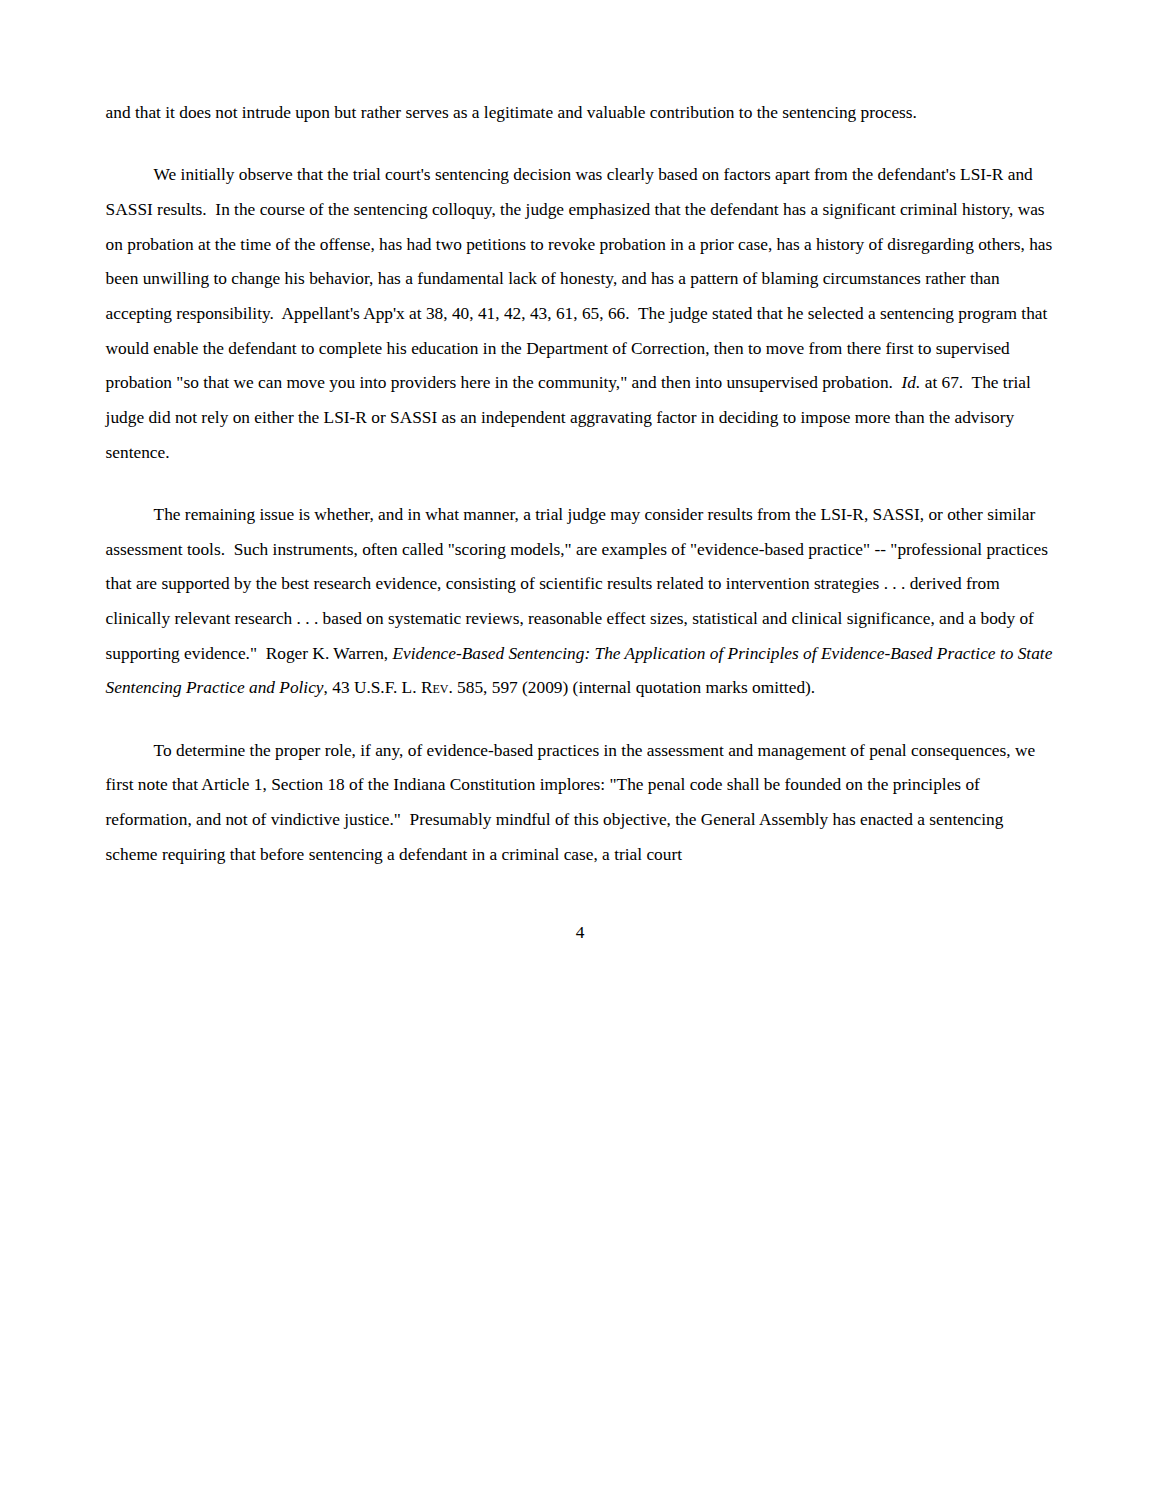and that it does not intrude upon but rather serves as a legitimate and valuable contribution to the sentencing process.
We initially observe that the trial court's sentencing decision was clearly based on factors apart from the defendant's LSI-R and SASSI results. In the course of the sentencing colloquy, the judge emphasized that the defendant has a significant criminal history, was on probation at the time of the offense, has had two petitions to revoke probation in a prior case, has a history of disregarding others, has been unwilling to change his behavior, has a fundamental lack of honesty, and has a pattern of blaming circumstances rather than accepting responsibility. Appellant's App'x at 38, 40, 41, 42, 43, 61, 65, 66. The judge stated that he selected a sentencing program that would enable the defendant to complete his education in the Department of Correction, then to move from there first to supervised probation "so that we can move you into providers here in the community," and then into unsupervised probation. Id. at 67. The trial judge did not rely on either the LSI-R or SASSI as an independent aggravating factor in deciding to impose more than the advisory sentence.
The remaining issue is whether, and in what manner, a trial judge may consider results from the LSI-R, SASSI, or other similar assessment tools. Such instruments, often called "scoring models," are examples of "evidence-based practice" -- "professional practices that are supported by the best research evidence, consisting of scientific results related to intervention strategies . . . derived from clinically relevant research . . . based on systematic reviews, reasonable effect sizes, statistical and clinical significance, and a body of supporting evidence." Roger K. Warren, Evidence-Based Sentencing: The Application of Principles of Evidence-Based Practice to State Sentencing Practice and Policy, 43 U.S.F. L. Rev. 585, 597 (2009) (internal quotation marks omitted).
To determine the proper role, if any, of evidence-based practices in the assessment and management of penal consequences, we first note that Article 1, Section 18 of the Indiana Constitution implores: "The penal code shall be founded on the principles of reformation, and not of vindictive justice." Presumably mindful of this objective, the General Assembly has enacted a sentencing scheme requiring that before sentencing a defendant in a criminal case, a trial court
4